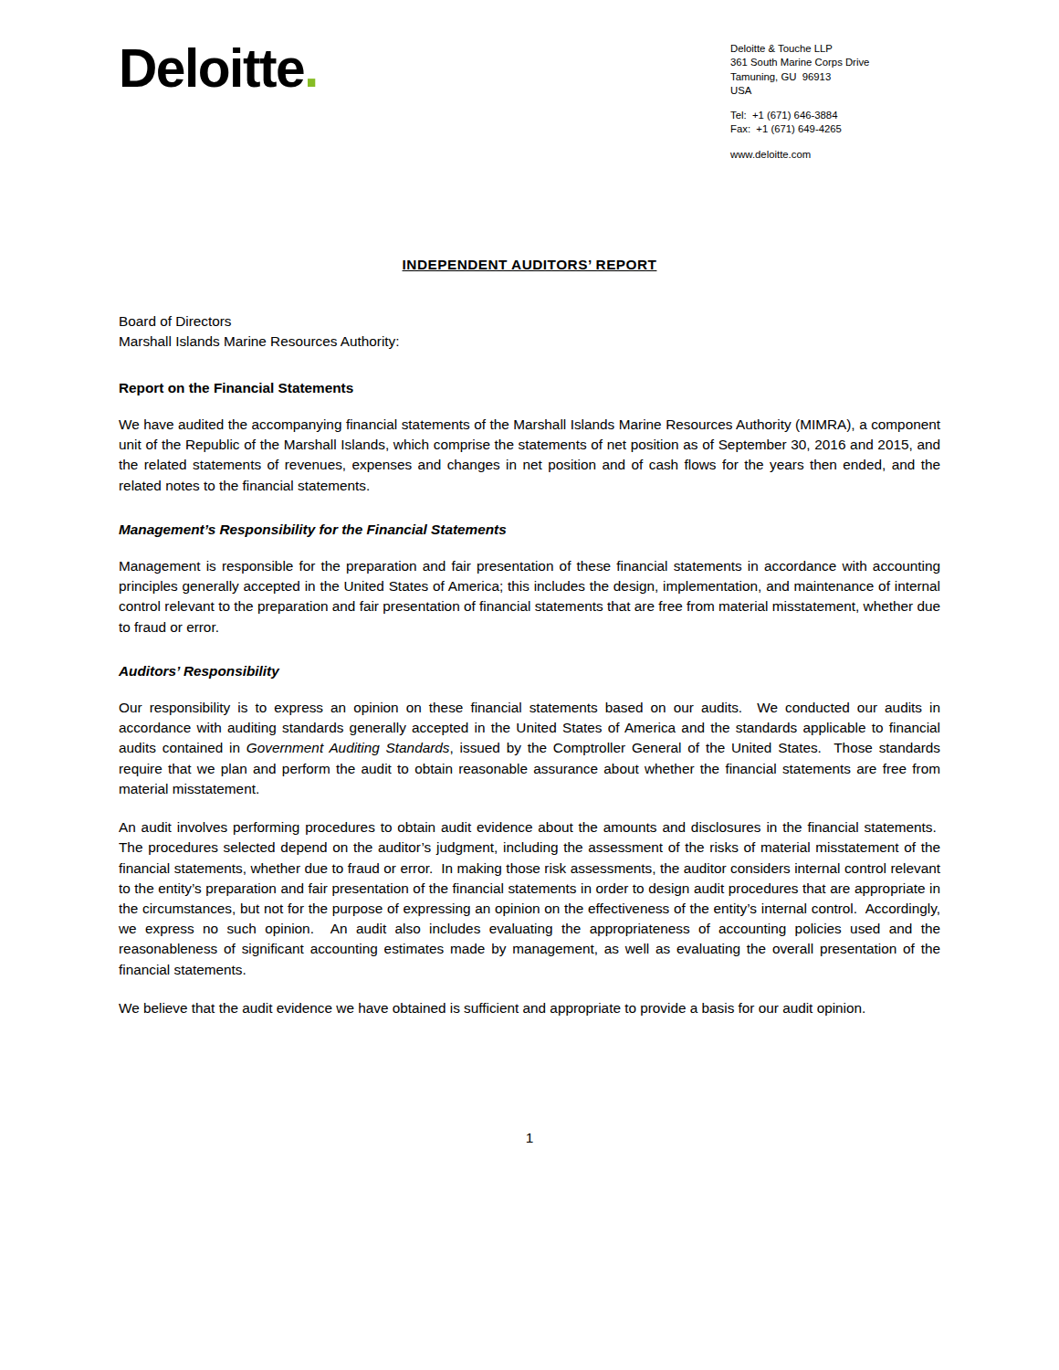Deloitte.
Deloitte & Touche LLP
361 South Marine Corps Drive
Tamuning, GU 96913
USA
Tel: +1 (671) 646-3884
Fax: +1 (671) 649-4265
www.deloitte.com
INDEPENDENT AUDITORS’ REPORT
Board of Directors
Marshall Islands Marine Resources Authority:
Report on the Financial Statements
We have audited the accompanying financial statements of the Marshall Islands Marine Resources Authority (MIMRA), a component unit of the Republic of the Marshall Islands, which comprise the statements of net position as of September 30, 2016 and 2015, and the related statements of revenues, expenses and changes in net position and of cash flows for the years then ended, and the related notes to the financial statements.
Management’s Responsibility for the Financial Statements
Management is responsible for the preparation and fair presentation of these financial statements in accordance with accounting principles generally accepted in the United States of America; this includes the design, implementation, and maintenance of internal control relevant to the preparation and fair presentation of financial statements that are free from material misstatement, whether due to fraud or error.
Auditors’ Responsibility
Our responsibility is to express an opinion on these financial statements based on our audits. We conducted our audits in accordance with auditing standards generally accepted in the United States of America and the standards applicable to financial audits contained in Government Auditing Standards, issued by the Comptroller General of the United States. Those standards require that we plan and perform the audit to obtain reasonable assurance about whether the financial statements are free from material misstatement.
An audit involves performing procedures to obtain audit evidence about the amounts and disclosures in the financial statements. The procedures selected depend on the auditor’s judgment, including the assessment of the risks of material misstatement of the financial statements, whether due to fraud or error. In making those risk assessments, the auditor considers internal control relevant to the entity’s preparation and fair presentation of the financial statements in order to design audit procedures that are appropriate in the circumstances, but not for the purpose of expressing an opinion on the effectiveness of the entity’s internal control. Accordingly, we express no such opinion. An audit also includes evaluating the appropriateness of accounting policies used and the reasonableness of significant accounting estimates made by management, as well as evaluating the overall presentation of the financial statements.
We believe that the audit evidence we have obtained is sufficient and appropriate to provide a basis for our audit opinion.
1